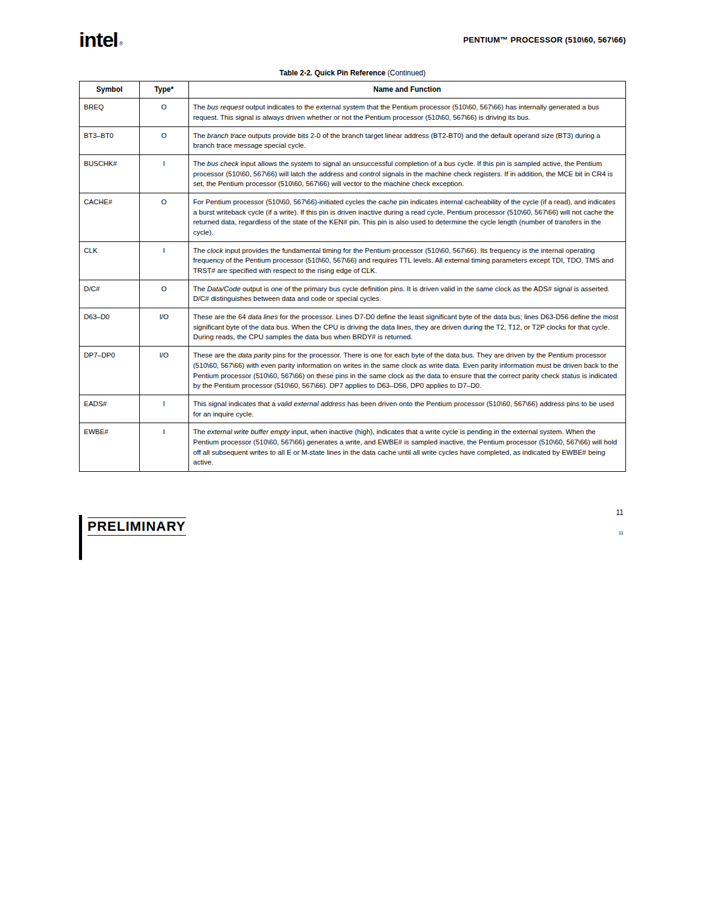intel®
PENTIUM™ PROCESSOR (510\60, 567\66)
Table 2-2. Quick Pin Reference (Continued)
| Symbol | Type* | Name and Function |
| --- | --- | --- |
| BREQ | O | The bus request output indicates to the external system that the Pentium processor (510\60, 567\66) has internally generated a bus request. This signal is always driven whether or not the Pentium processor (510\60, 567\66) is driving its bus. |
| BT3–BT0 | O | The branch trace outputs provide bits 2-0 of the branch target linear address (BT2-BT0) and the default operand size (BT3) during a branch trace message special cycle. |
| BUSCHK# | I | The bus check input allows the system to signal an unsuccessful completion of a bus cycle. If this pin is sampled active, the Pentium processor (510\60, 567\66) will latch the address and control signals in the machine check registers. If in addition, the MCE bit in CR4 is set, the Pentium processor (510\60, 567\66) will vector to the machine check exception. |
| CACHE# | O | For Pentium processor (510\60, 567\66)-initiated cycles the cache pin indicates internal cacheability of the cycle (if a read), and indicates a burst writeback cycle (if a write). If this pin is driven inactive during a read cycle, Pentium processor (510\60, 567\66) will not cache the returned data, regardless of the state of the KEN# pin. This pin is also used to determine the cycle length (number of transfers in the cycle). |
| CLK | I | The clock input provides the fundamental timing for the Pentium processor (510\60, 567\66). Its frequency is the internal operating frequency of the Pentium processor (510\60, 567\66) and requires TTL levels. All external timing parameters except TDI, TDO, TMS and TRST# are specified with respect to the rising edge of CLK. |
| D/C# | O | The Data/Code output is one of the primary bus cycle definition pins. It is driven valid in the same clock as the ADS# signal is asserted. D/C# distinguishes between data and code or special cycles. |
| D63–D0 | I/O | These are the 64 data lines for the processor. Lines D7-D0 define the least significant byte of the data bus; lines D63-D56 define the most significant byte of the data bus. When the CPU is driving the data lines, they are driven during the T2, T12, or T2P clocks for that cycle. During reads, the CPU samples the data bus when BRDY# is returned. |
| DP7–DP0 | I/O | These are the data parity pins for the processor. There is one for each byte of the data bus. They are driven by the Pentium processor (510\60, 567\66) with even parity information on writes in the same clock as write data. Even parity information must be driven back to the Pentium processor (510\60, 567\66) on these pins in the same clock as the data to ensure that the correct parity check status is indicated by the Pentium processor (510\60, 567\66). DP7 applies to D63–D56, DP0 applies to D7–D0. |
| EADS# | I | This signal indicates that a valid external address has been driven onto the Pentium processor (510\60, 567\66) address pins to be used for an inquire cycle. |
| EWBE# | I | The external write buffer empty input, when inactive (high), indicates that a write cycle is pending in the external system. When the Pentium processor (510\60, 567\66) generates a write, and EWBE# is sampled inactive, the Pentium processor (510\60, 567\66) will hold off all subsequent writes to all E or M-state lines in the data cache until all write cycles have completed, as indicated by EWBE# being active. |
PRELIMINARY
1111